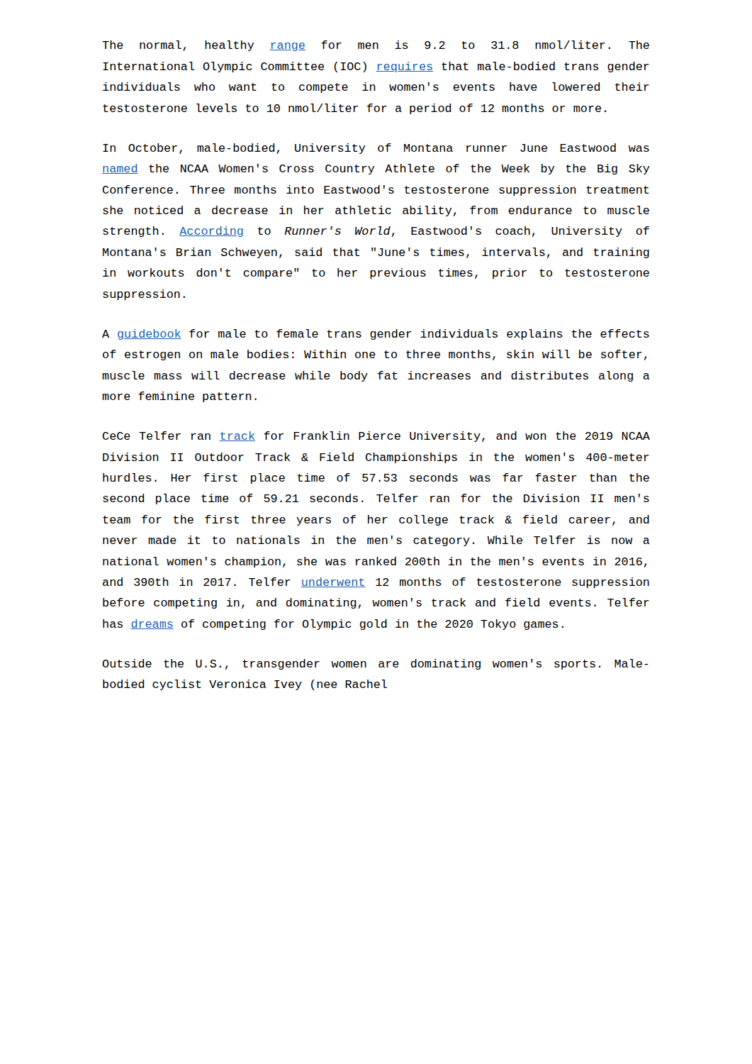The normal, healthy range for men is 9.2 to 31.8 nmol/liter. The International Olympic Committee (IOC) requires that male-bodied trans gender individuals who want to compete in women's events have lowered their testosterone levels to 10 nmol/liter for a period of 12 months or more.
In October, male-bodied, University of Montana runner June Eastwood was named the NCAA Women's Cross Country Athlete of the Week by the Big Sky Conference. Three months into Eastwood's testosterone suppression treatment she noticed a decrease in her athletic ability, from endurance to muscle strength. According to Runner's World, Eastwood's coach, University of Montana's Brian Schweyen, said that "June's times, intervals, and training in workouts don't compare" to her previous times, prior to testosterone suppression.
A guidebook for male to female trans gender individuals explains the effects of estrogen on male bodies: Within one to three months, skin will be softer, muscle mass will decrease while body fat increases and distributes along a more feminine pattern.
CeCe Telfer ran track for Franklin Pierce University, and won the 2019 NCAA Division II Outdoor Track & Field Championships in the women's 400-meter hurdles. Her first place time of 57.53 seconds was far faster than the second place time of 59.21 seconds. Telfer ran for the Division II men's team for the first three years of her college track & field career, and never made it to nationals in the men's category. While Telfer is now a national women's champion, she was ranked 200th in the men's events in 2016, and 390th in 2017. Telfer underwent 12 months of testosterone suppression before competing in, and dominating, women's track and field events. Telfer has dreams of competing for Olympic gold in the 2020 Tokyo games.
Outside the U.S., transgender women are dominating women's sports. Male-bodied cyclist Veronica Ivey (nee Rachel